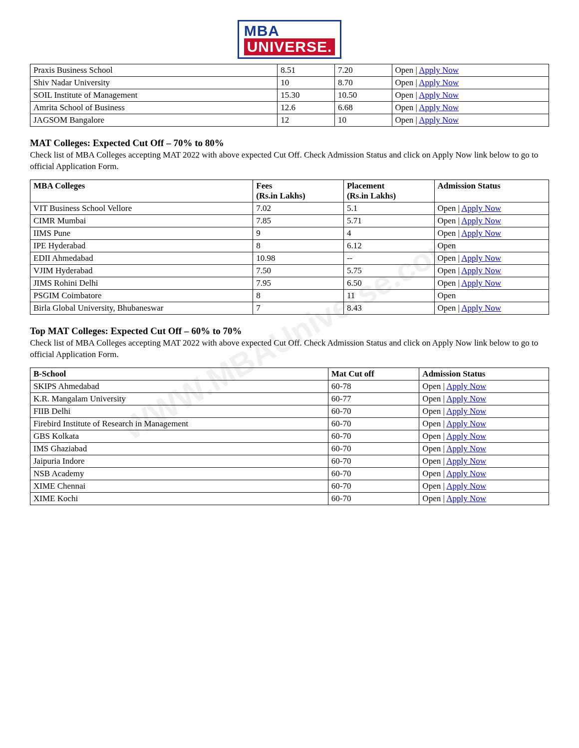WWW.MBAUniverse.com
MBA UNIVERSE.
| Praxis Business School | 8.51 | 7.20 | Open / Apply Now |
| Shiv Nadar University | 10 | 8.70 | Open / Apply Now |
| SOIL Institute of Management | 15.30 | 10.50 | Open / Apply Now |
| Amrita School of Business | 12.6 | 6.68 | Open / Apply Now |
| JAGSOM Bangalore | 12 | 10 | Open / Apply Now |
MAT Colleges: Expected Cut Off – 70% to 80%
Check list of MBA Colleges accepting MAT 2022 with above expected Cut Off. Check Admission Status and click on Apply Now link below to go to official Application Form.
| MBA Colleges | Fees (Rs.in Lakhs) | Placement (Rs.in Lakhs) | Admission Status |
| --- | --- | --- | --- |
| VIT Business School Vellore | 7.02 | 5.1 | Open / Apply Now |
| CIMR Mumbai | 7.85 | 5.71 | Open / Apply Now |
| IIMS Pune | 9 | 4 | Open / Apply Now |
| IPE Hyderabad | 8 | 6.12 | Open |
| EDII Ahmedabad | 10.98 | -- | Open / Apply Now |
| VJIM Hyderabad | 7.50 | 5.75 | Open / Apply Now |
| JIMS Rohini Delhi | 7.95 | 6.50 | Open / Apply Now |
| PSGIM Coimbatore | 8 | 11 | Open |
| Birla Global University, Bhubaneswar | 7 | 8.43 | Open / Apply Now |
Top MAT Colleges: Expected Cut Off – 60% to 70%
Check list of MBA Colleges accepting MAT 2022 with above expected Cut Off. Check Admission Status and click on Apply Now link below to go to official Application Form.
| B-School | Mat Cut off | Admission Status |
| --- | --- | --- |
| SKIPS Ahmedabad | 60-78 | Open / Apply Now |
| K.R. Mangalam University | 60-77 | Open / Apply Now |
| FIIB Delhi | 60-70 | Open / Apply Now |
| Firebird Institute of Research in Management | 60-70 | Open / Apply Now |
| GBS Kolkata | 60-70 | Open / Apply Now |
| IMS Ghaziabad | 60-70 | Open / Apply Now |
| Jaipuria Indore | 60-70 | Open / Apply Now |
| NSB Academy | 60-70 | Open / Apply Now |
| XIME Chennai | 60-70 | Open / Apply Now |
| XIME Kochi | 60-70 | Open / Apply Now |